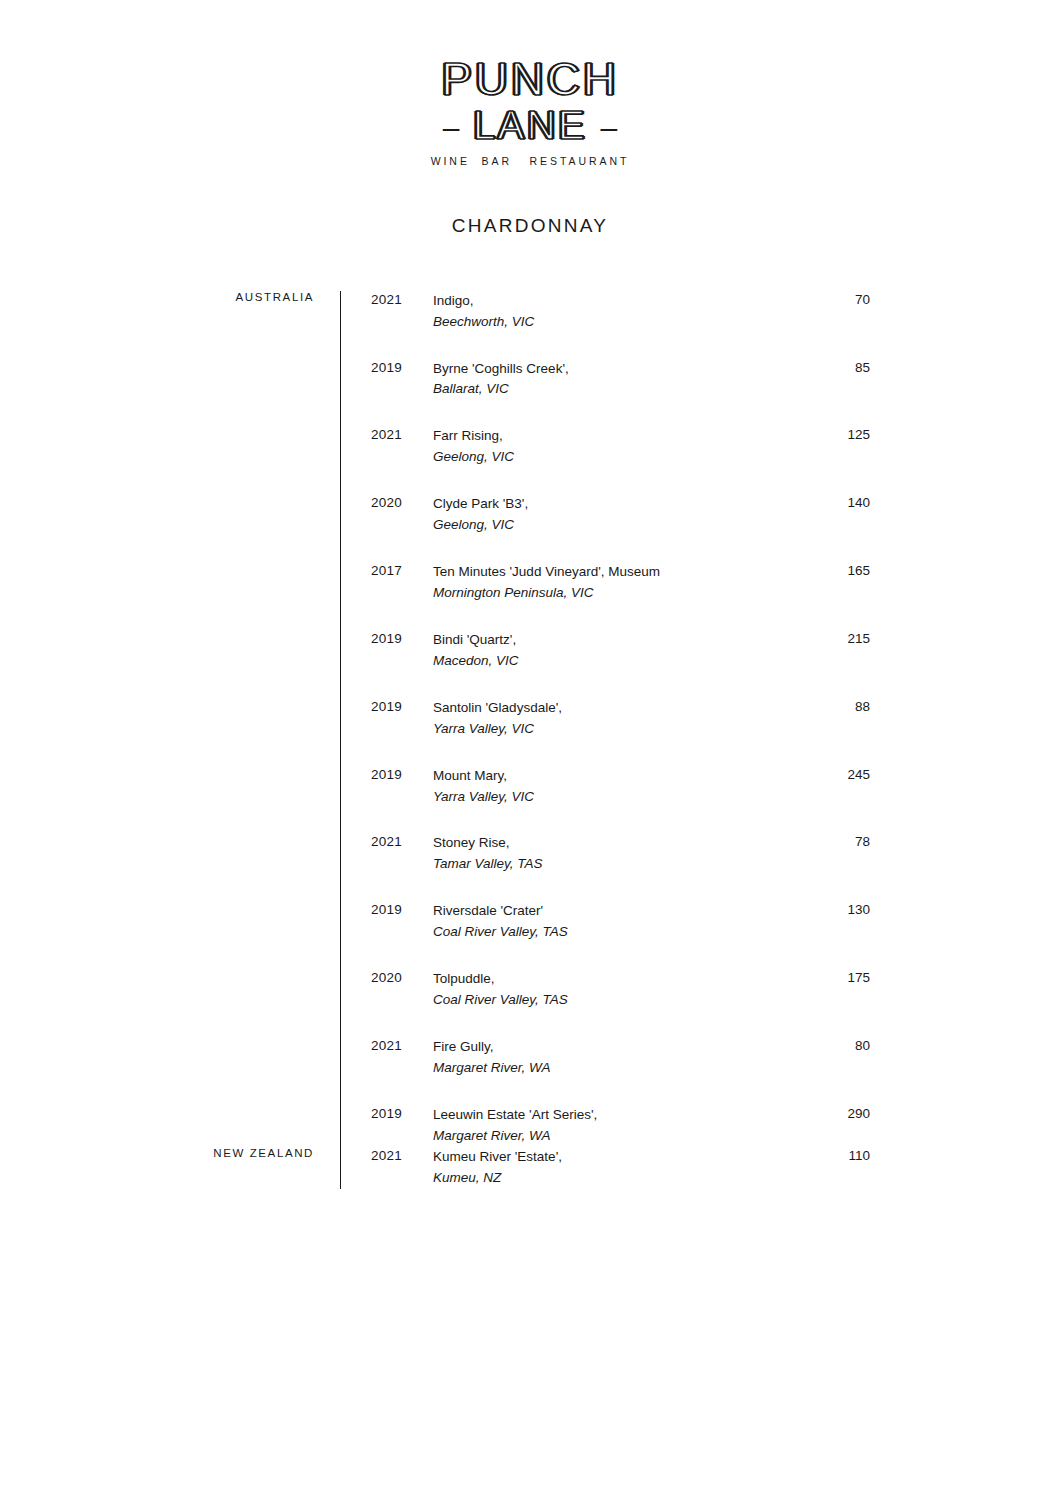PUNCH
– LANE –
WINE BAR RESTAURANT
CHARDONNAY
AUSTRALIA
2021
Indigo,Beechworth, VIC
70
2019
Byrne 'Coghills Creek',Ballarat, VIC
85
2021
Farr Rising,Geelong, VIC
125
2020
Clyde Park 'B3',Geelong, VIC
140
2017
Ten Minutes 'Judd Vineyard', MuseumMornington Peninsula, VIC
165
2019
Bindi 'Quartz',Macedon, VIC
215
2019
Santolin 'Gladysdale',Yarra Valley, VIC
88
2019
Mount Mary,Yarra Valley, VIC
245
2021
Stoney Rise,Tamar Valley, TAS
78
2019
Riversdale 'Crater'Coal River Valley, TAS
130
2020
Tolpuddle,Coal River Valley, TAS
175
2021
Fire Gully,Margaret River, WA
80
2019
Leeuwin Estate 'Art Series',Margaret River, WA
290
NEW ZEALAND
2021
Kumeu River 'Estate',Kumeu, NZ
110